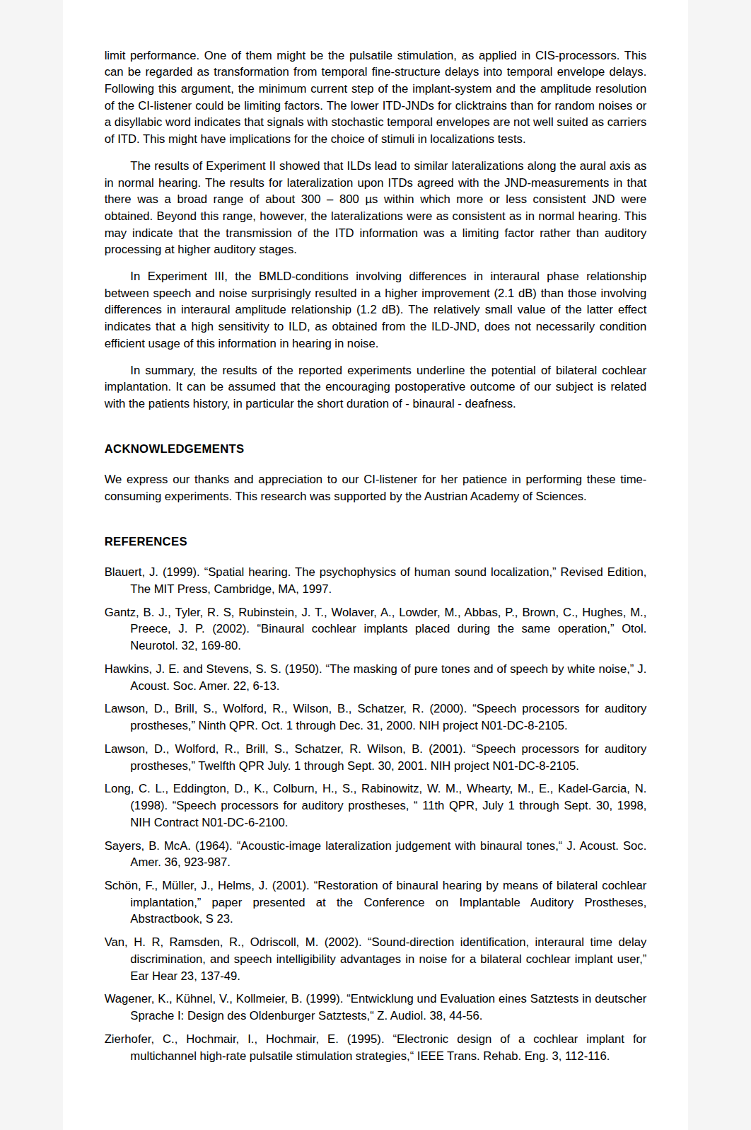limit performance. One of them might be the pulsatile stimulation, as applied in CIS-processors. This can be regarded as transformation from temporal fine-structure delays into temporal envelope delays. Following this argument, the minimum current step of the implant-system and the amplitude resolution of the CI-listener could be limiting factors. The lower ITD-JNDs for clicktrains than for random noises or a disyllabic word indicates that signals with stochastic temporal envelopes are not well suited as carriers of ITD. This might have implications for the choice of stimuli in localizations tests.
The results of Experiment II showed that ILDs lead to similar lateralizations along the aural axis as in normal hearing. The results for lateralization upon ITDs agreed with the JND-measurements in that there was a broad range of about 300 – 800 µs within which more or less consistent JND were obtained. Beyond this range, however, the lateralizations were as consistent as in normal hearing. This may indicate that the transmission of the ITD information was a limiting factor rather than auditory processing at higher auditory stages.
In Experiment III, the BMLD-conditions involving differences in interaural phase relationship between speech and noise surprisingly resulted in a higher improvement (2.1 dB) than those involving differences in interaural amplitude relationship (1.2 dB). The relatively small value of the latter effect indicates that a high sensitivity to ILD, as obtained from the ILD-JND, does not necessarily condition efficient usage of this information in hearing in noise.
In summary, the results of the reported experiments underline the potential of bilateral cochlear implantation. It can be assumed that the encouraging postoperative outcome of our subject is related with the patients history, in particular the short duration of - binaural - deafness.
ACKNOWLEDGEMENTS
We express our thanks and appreciation to our CI-listener for her patience in performing these time-consuming experiments. This research was supported by the Austrian Academy of Sciences.
REFERENCES
Blauert, J. (1999). “Spatial hearing. The psychophysics of human sound localization,” Revised Edition, The MIT Press, Cambridge, MA, 1997.
Gantz, B. J., Tyler, R. S, Rubinstein, J. T., Wolaver, A., Lowder, M., Abbas, P., Brown, C., Hughes, M., Preece, J. P. (2002). “Binaural cochlear implants placed during the same operation,” Otol. Neurotol. 32, 169-80.
Hawkins, J. E. and Stevens, S. S. (1950). “The masking of pure tones and of speech by white noise,” J. Acoust. Soc. Amer. 22, 6-13.
Lawson, D., Brill, S., Wolford, R., Wilson, B., Schatzer, R. (2000). “Speech processors for auditory prostheses,” Ninth QPR. Oct. 1 through Dec. 31, 2000. NIH project N01-DC-8-2105.
Lawson, D., Wolford, R., Brill, S., Schatzer, R. Wilson, B. (2001). “Speech processors for auditory prostheses,” Twelfth QPR July. 1 through Sept. 30, 2001. NIH project N01-DC-8-2105.
Long, C. L., Eddington, D., K., Colburn, H., S., Rabinowitz, W. M., Whearty, M., E., Kadel-Garcia, N. (1998). “Speech processors for auditory prostheses, “ 11th QPR, July 1 through Sept. 30, 1998, NIH Contract N01-DC-6-2100.
Sayers, B. McA. (1964). “Acoustic-image lateralization judgement with binaural tones,“ J. Acoust. Soc. Amer. 36, 923-987.
Schön, F., Müller, J., Helms, J. (2001). “Restoration of binaural hearing by means of bilateral cochlear implantation,” paper presented at the Conference on Implantable Auditory Prostheses, Abstractbook, S 23.
Van, H. R, Ramsden, R., Odriscoll, M. (2002). “Sound-direction identification, interaural time delay discrimination, and speech intelligibility advantages in noise for a bilateral cochlear implant user,” Ear Hear 23, 137-49.
Wagener, K., Kühnel, V., Kollmeier, B. (1999). “Entwicklung und Evaluation eines Satztests in deutscher Sprache I: Design des Oldenburger Satztests,“ Z. Audiol. 38, 44-56.
Zierhofer, C., Hochmair, I., Hochmair, E. (1995). “Electronic design of a cochlear implant for multichannel high-rate pulsatile stimulation strategies,“ IEEE Trans. Rehab. Eng. 3, 112-116.